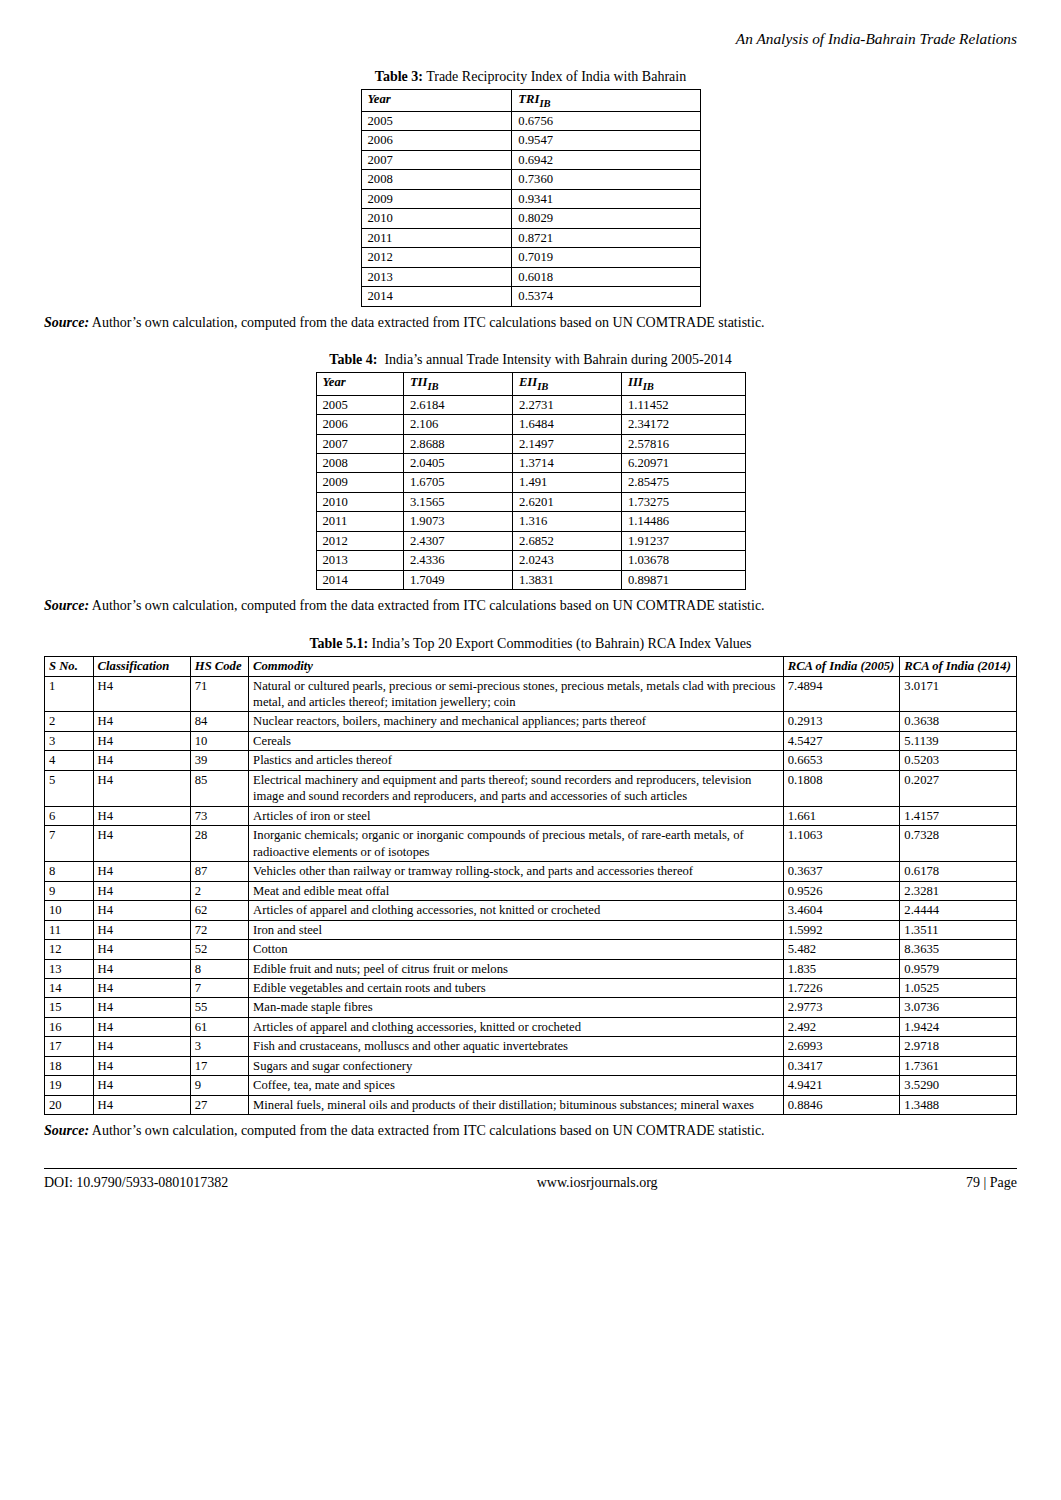An Analysis of India-Bahrain Trade Relations
Table 3: Trade Reciprocity Index of India with Bahrain
| Year | TRI IB |
| --- | --- |
| 2005 | 0.6756 |
| 2006 | 0.9547 |
| 2007 | 0.6942 |
| 2008 | 0.7360 |
| 2009 | 0.9341 |
| 2010 | 0.8029 |
| 2011 | 0.8721 |
| 2012 | 0.7019 |
| 2013 | 0.6018 |
| 2014 | 0.5374 |
Source: Author’s own calculation, computed from the data extracted from ITC calculations based on UN COMTRADE statistic.
Table 4: India’s annual Trade Intensity with Bahrain during 2005-2014
| Year | TII IB | EII IB | III IB |
| --- | --- | --- | --- |
| 2005 | 2.6184 | 2.2731 | 1.11452 |
| 2006 | 2.106 | 1.6484 | 2.34172 |
| 2007 | 2.8688 | 2.1497 | 2.57816 |
| 2008 | 2.0405 | 1.3714 | 6.20971 |
| 2009 | 1.6705 | 1.491 | 2.85475 |
| 2010 | 3.1565 | 2.6201 | 1.73275 |
| 2011 | 1.9073 | 1.316 | 1.14486 |
| 2012 | 2.4307 | 2.6852 | 1.91237 |
| 2013 | 2.4336 | 2.0243 | 1.03678 |
| 2014 | 1.7049 | 1.3831 | 0.89871 |
Source: Author’s own calculation, computed from the data extracted from ITC calculations based on UN COMTRADE statistic.
Table 5.1: India’s Top 20 Export Commodities (to Bahrain) RCA Index Values
| S No. | Classification | HS Code | Commodity | RCA of India (2005) | RCA of India (2014) |
| --- | --- | --- | --- | --- | --- |
| 1 | H4 | 71 | Natural or cultured pearls, precious or semi-precious stones, precious metals, metals clad with precious metal, and articles thereof; imitation jewellery; coin | 7.4894 | 3.0171 |
| 2 | H4 | 84 | Nuclear reactors, boilers, machinery and mechanical appliances; parts thereof | 0.2913 | 0.3638 |
| 3 | H4 | 10 | Cereals | 4.5427 | 5.1139 |
| 4 | H4 | 39 | Plastics and articles thereof | 0.6653 | 0.5203 |
| 5 | H4 | 85 | Electrical machinery and equipment and parts thereof; sound recorders and reproducers, television image and sound recorders and reproducers, and parts and accessories of such articles | 0.1808 | 0.2027 |
| 6 | H4 | 73 | Articles of iron or steel | 1.661 | 1.4157 |
| 7 | H4 | 28 | Inorganic chemicals; organic or inorganic compounds of precious metals, of rare-earth metals, of radioactive elements or of isotopes | 1.1063 | 0.7328 |
| 8 | H4 | 87 | Vehicles other than railway or tramway rolling-stock, and parts and accessories thereof | 0.3637 | 0.6178 |
| 9 | H4 | 2 | Meat and edible meat offal | 0.9526 | 2.3281 |
| 10 | H4 | 62 | Articles of apparel and clothing accessories, not knitted or crocheted | 3.4604 | 2.4444 |
| 11 | H4 | 72 | Iron and steel | 1.5992 | 1.3511 |
| 12 | H4 | 52 | Cotton | 5.482 | 8.3635 |
| 13 | H4 | 8 | Edible fruit and nuts; peel of citrus fruit or melons | 1.835 | 0.9579 |
| 14 | H4 | 7 | Edible vegetables and certain roots and tubers | 1.7226 | 1.0525 |
| 15 | H4 | 55 | Man-made staple fibres | 2.9773 | 3.0736 |
| 16 | H4 | 61 | Articles of apparel and clothing accessories, knitted or crocheted | 2.492 | 1.9424 |
| 17 | H4 | 3 | Fish and crustaceans, molluscs and other aquatic invertebrates | 2.6993 | 2.9718 |
| 18 | H4 | 17 | Sugars and sugar confectionery | 0.3417 | 1.7361 |
| 19 | H4 | 9 | Coffee, tea, mate and spices | 4.9421 | 3.5290 |
| 20 | H4 | 27 | Mineral fuels, mineral oils and products of their distillation; bituminous substances; mineral waxes | 0.8846 | 1.3488 |
Source: Author’s own calculation, computed from the data extracted from ITC calculations based on UN COMTRADE statistic.
DOI: 10.9790/5933-0801017382 www.iosrjournals.org 79 | Page